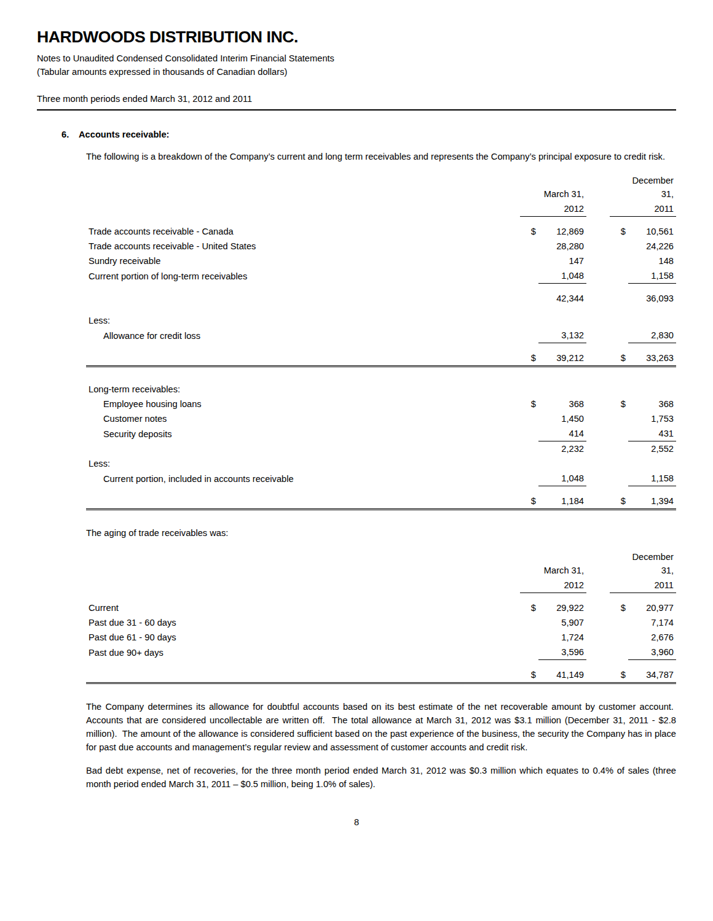HARDWOODS DISTRIBUTION INC.
Notes to Unaudited Condensed Consolidated Interim Financial Statements
(Tabular amounts expressed in thousands of Canadian dollars)
Three month periods ended March 31, 2012 and 2011
6. Accounts receivable:
The following is a breakdown of the Company’s current and long term receivables and represents the Company’s principal exposure to credit risk.
| | | | March 31, | | | December 31, |
| | | | 2012 | | | 2011 |
| Trade accounts receivable - Canada | | $ | 12,869 | | $ | 10,561 |
| Trade accounts receivable - United States | | | 28,280 | | | 24,226 |
| Sundry receivable | | | 147 | | | 148 |
| Current portion of long-term receivables | | | 1,048 | | | 1,158 |
| | | | 42,344 | | | 36,093 |
| Less: | | | | | | |
| Allowance for credit loss | | | 3,132 | | | 2,830 |
| | | $ | 39,212 | | $ | 33,263 |
| Long-term receivables: | | | | | | |
| Employee housing loans | | $ | 368 | | $ | 368 |
| Customer notes | | | 1,450 | | | 1,753 |
| Security deposits | | | 414 | | | 431 |
| | | | 2,232 | | | 2,552 |
| Less: | | | | | | |
| Current portion, included in accounts receivable | | | 1,048 | | | 1,158 |
| | | $ | 1,184 | | $ | 1,394 |
The aging of trade receivables was:
| | | | March 31, | | | December 31, |
| | | | 2012 | | | 2011 |
| Current | | $ | 29,922 | | $ | 20,977 |
| Past due 31 - 60 days | | | 5,907 | | | 7,174 |
| Past due 61 - 90 days | | | 1,724 | | | 2,676 |
| Past due 90+ days | | | 3,596 | | | 3,960 |
| | | $ | 41,149 | | $ | 34,787 |
The Company determines its allowance for doubtful accounts based on its best estimate of the net recoverable amount by customer account. Accounts that are considered uncollectable are written off. The total allowance at March 31, 2012 was $3.1 million (December 31, 2011 - $2.8 million). The amount of the allowance is considered sufficient based on the past experience of the business, the security the Company has in place for past due accounts and management’s regular review and assessment of customer accounts and credit risk.
Bad debt expense, net of recoveries, for the three month period ended March 31, 2012 was $0.3 million which equates to 0.4% of sales (three month period ended March 31, 2011 – $0.5 million, being 1.0% of sales).
8